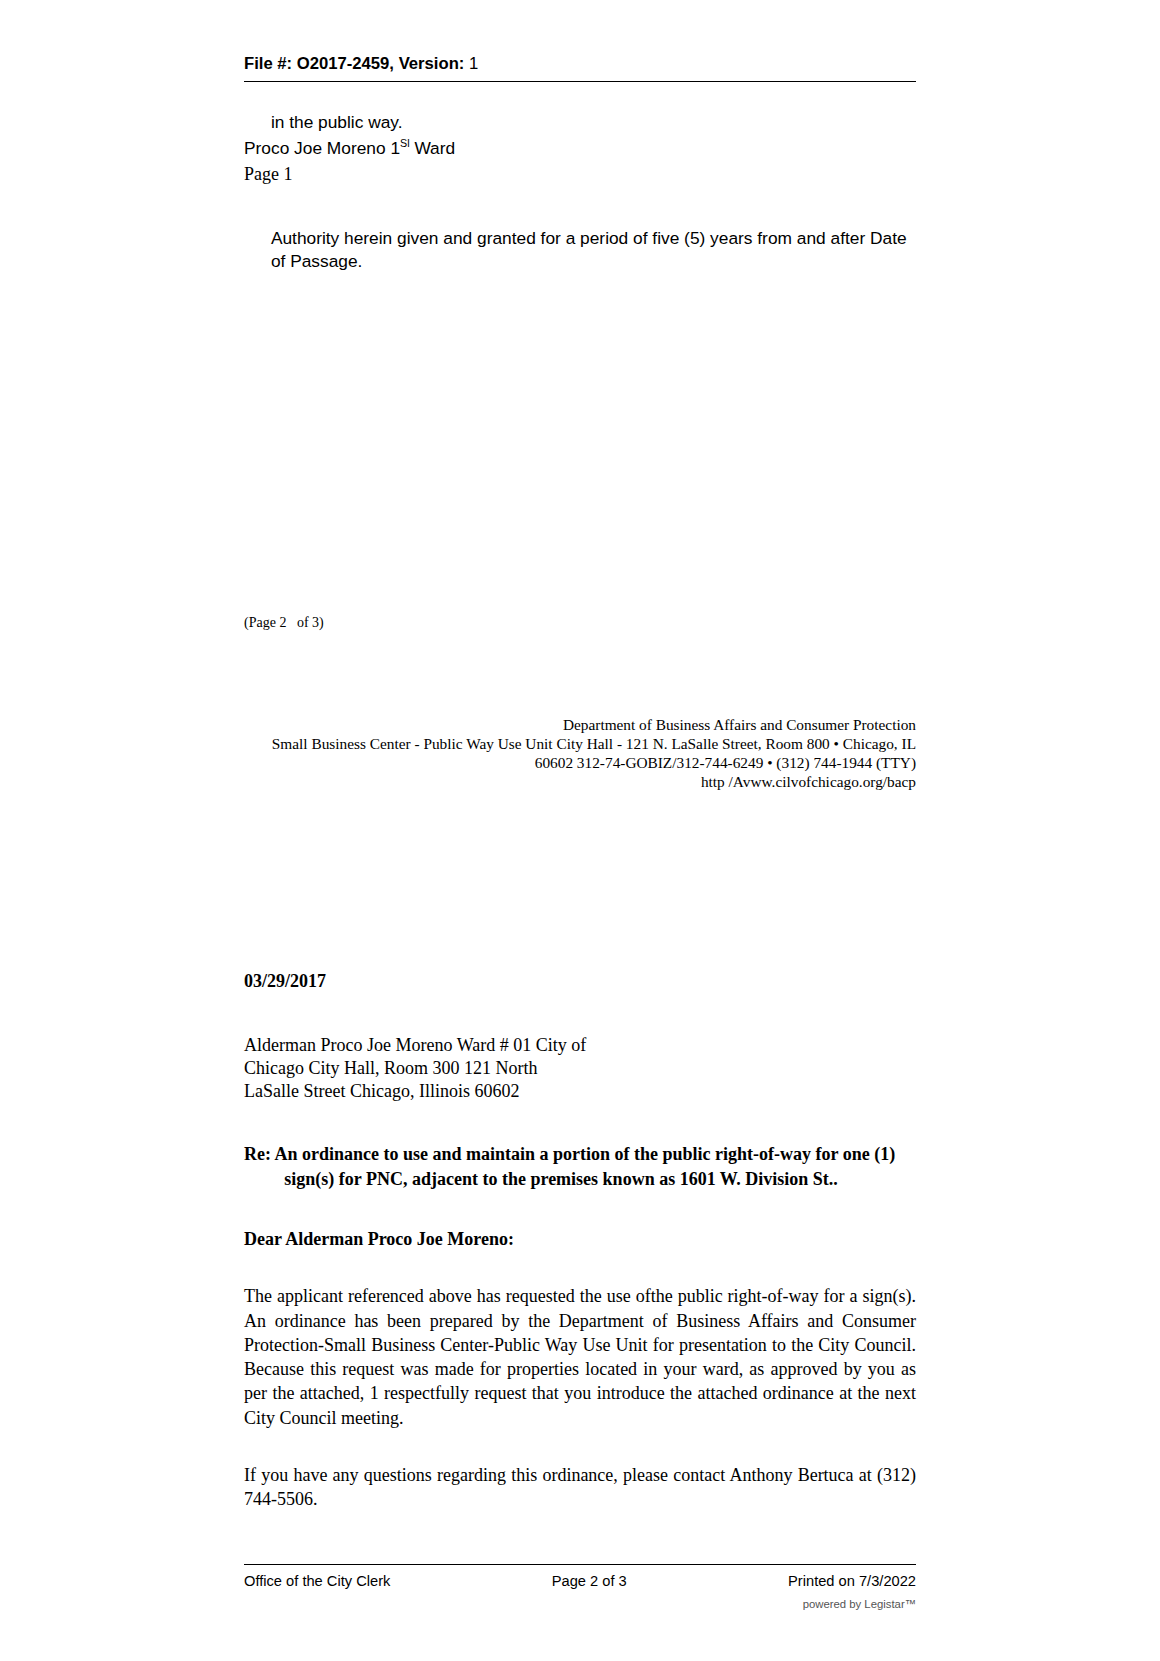File #: O2017-2459, Version: 1
in the public way.
Proco Joe Moreno 1Sl Ward
Page 1
Authority herein given and granted for a period of five (5) years from and after Date of Passage.
(Page 2 of 3)
Department of Business Affairs and Consumer Protection Small Business Center - Public Way Use Unit City Hall - 121 N. LaSalle Street, Room 800 • Chicago, IL 60602 312-74-GOBIZ/312-744-6249 • (312) 744-1944 (TTY)
http /Avww.cilvofchicago.org/bacp
03/29/2017
Alderman Proco Joe Moreno Ward # 01 City of
Chicago City Hall, Room 300 121 North
LaSalle Street Chicago, Illinois 60602
Re: An ordinance to use and maintain a portion of the public right-of-way for one (1) sign(s) for PNC, adjacent to the premises known as 1601 W. Division St..
Dear Alderman Proco Joe Moreno:
The applicant referenced above has requested the use ofthe public right-of-way for a sign(s). An ordinance has been prepared by the Department of Business Affairs and Consumer Protection-Small Business Center-Public Way Use Unit for presentation to the City Council. Because this request was made for properties located in your ward, as approved by you as per the attached, 1 respectfully request that you introduce the attached ordinance at the next City Council meeting.
If you have any questions regarding this ordinance, please contact Anthony Bertuca at (312) 744-5506.
Office of the City Clerk
Page 2 of 3
Printed on 7/3/2022
powered by Legistar™